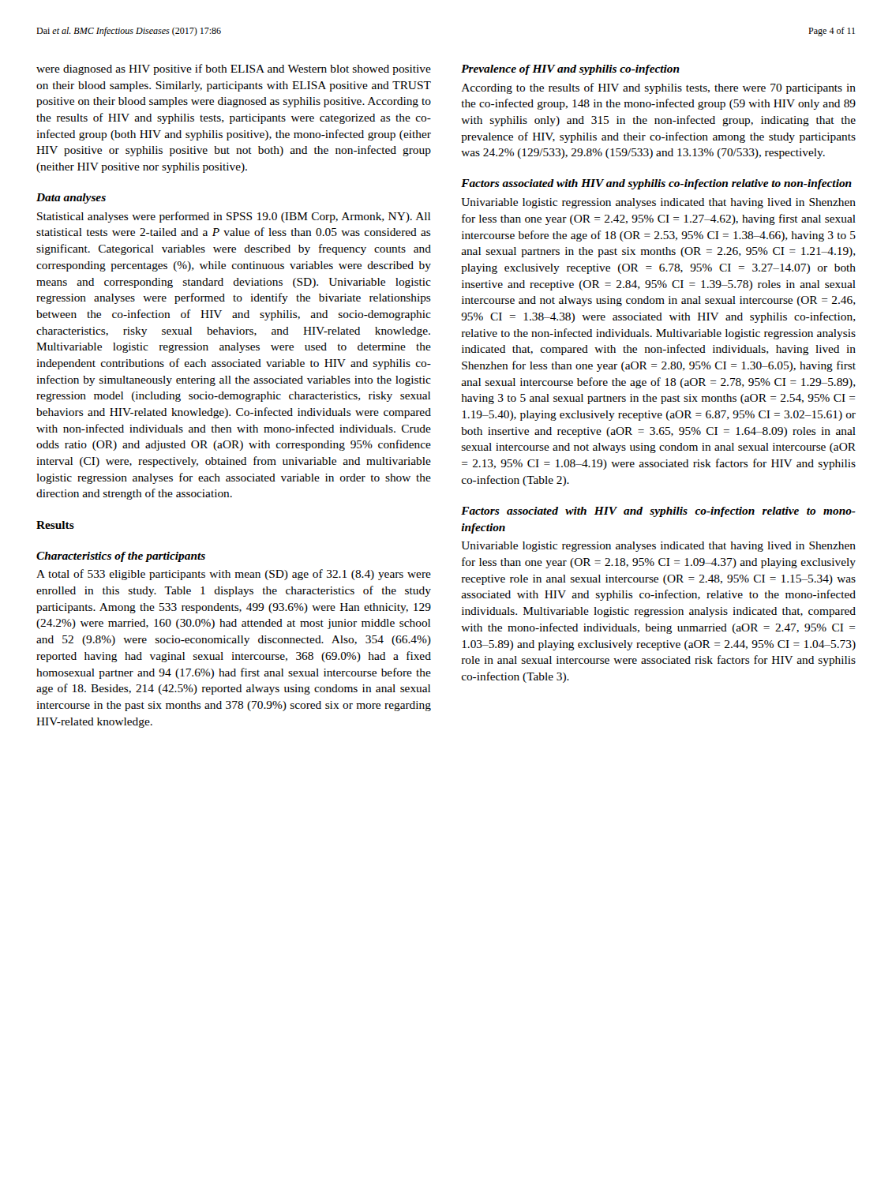Dai et al. BMC Infectious Diseases (2017) 17:86 Page 4 of 11
were diagnosed as HIV positive if both ELISA and Western blot showed positive on their blood samples. Similarly, participants with ELISA positive and TRUST positive on their blood samples were diagnosed as syphilis positive. According to the results of HIV and syphilis tests, participants were categorized as the co-infected group (both HIV and syphilis positive), the mono-infected group (either HIV positive or syphilis positive but not both) and the non-infected group (neither HIV positive nor syphilis positive).
Data analyses
Statistical analyses were performed in SPSS 19.0 (IBM Corp, Armonk, NY). All statistical tests were 2-tailed and a P value of less than 0.05 was considered as significant. Categorical variables were described by frequency counts and corresponding percentages (%), while continuous variables were described by means and corresponding standard deviations (SD). Univariable logistic regression analyses were performed to identify the bivariate relationships between the co-infection of HIV and syphilis, and socio-demographic characteristics, risky sexual behaviors, and HIV-related knowledge. Multivariable logistic regression analyses were used to determine the independent contributions of each associated variable to HIV and syphilis co-infection by simultaneously entering all the associated variables into the logistic regression model (including socio-demographic characteristics, risky sexual behaviors and HIV-related knowledge). Co-infected individuals were compared with non-infected individuals and then with mono-infected individuals. Crude odds ratio (OR) and adjusted OR (aOR) with corresponding 95% confidence interval (CI) were, respectively, obtained from univariable and multivariable logistic regression analyses for each associated variable in order to show the direction and strength of the association.
Results
Characteristics of the participants
A total of 533 eligible participants with mean (SD) age of 32.1 (8.4) years were enrolled in this study. Table 1 displays the characteristics of the study participants. Among the 533 respondents, 499 (93.6%) were Han ethnicity, 129 (24.2%) were married, 160 (30.0%) had attended at most junior middle school and 52 (9.8%) were socio-economically disconnected. Also, 354 (66.4%) reported having had vaginal sexual intercourse, 368 (69.0%) had a fixed homosexual partner and 94 (17.6%) had first anal sexual intercourse before the age of 18. Besides, 214 (42.5%) reported always using condoms in anal sexual intercourse in the past six months and 378 (70.9%) scored six or more regarding HIV-related knowledge.
Prevalence of HIV and syphilis co-infection
According to the results of HIV and syphilis tests, there were 70 participants in the co-infected group, 148 in the mono-infected group (59 with HIV only and 89 with syphilis only) and 315 in the non-infected group, indicating that the prevalence of HIV, syphilis and their co-infection among the study participants was 24.2% (129/533), 29.8% (159/533) and 13.13% (70/533), respectively.
Factors associated with HIV and syphilis co-infection relative to non-infection
Univariable logistic regression analyses indicated that having lived in Shenzhen for less than one year (OR = 2.42, 95% CI = 1.27–4.62), having first anal sexual intercourse before the age of 18 (OR = 2.53, 95% CI = 1.38–4.66), having 3 to 5 anal sexual partners in the past six months (OR = 2.26, 95% CI = 1.21–4.19), playing exclusively receptive (OR = 6.78, 95% CI = 3.27–14.07) or both insertive and receptive (OR = 2.84, 95% CI = 1.39–5.78) roles in anal sexual intercourse and not always using condom in anal sexual intercourse (OR = 2.46, 95% CI = 1.38–4.38) were associated with HIV and syphilis co-infection, relative to the non-infected individuals. Multivariable logistic regression analysis indicated that, compared with the non-infected individuals, having lived in Shenzhen for less than one year (aOR = 2.80, 95% CI = 1.30–6.05), having first anal sexual intercourse before the age of 18 (aOR = 2.78, 95% CI = 1.29–5.89), having 3 to 5 anal sexual partners in the past six months (aOR = 2.54, 95% CI = 1.19–5.40), playing exclusively receptive (aOR = 6.87, 95% CI = 3.02–15.61) or both insertive and receptive (aOR = 3.65, 95% CI = 1.64–8.09) roles in anal sexual intercourse and not always using condom in anal sexual intercourse (aOR = 2.13, 95% CI = 1.08–4.19) were associated risk factors for HIV and syphilis co-infection (Table 2).
Factors associated with HIV and syphilis co-infection relative to mono-infection
Univariable logistic regression analyses indicated that having lived in Shenzhen for less than one year (OR = 2.18, 95% CI = 1.09–4.37) and playing exclusively receptive role in anal sexual intercourse (OR = 2.48, 95% CI = 1.15–5.34) was associated with HIV and syphilis co-infection, relative to the mono-infected individuals. Multivariable logistic regression analysis indicated that, compared with the mono-infected individuals, being unmarried (aOR = 2.47, 95% CI = 1.03–5.89) and playing exclusively receptive (aOR = 2.44, 95% CI = 1.04–5.73) role in anal sexual intercourse were associated risk factors for HIV and syphilis co-infection (Table 3).